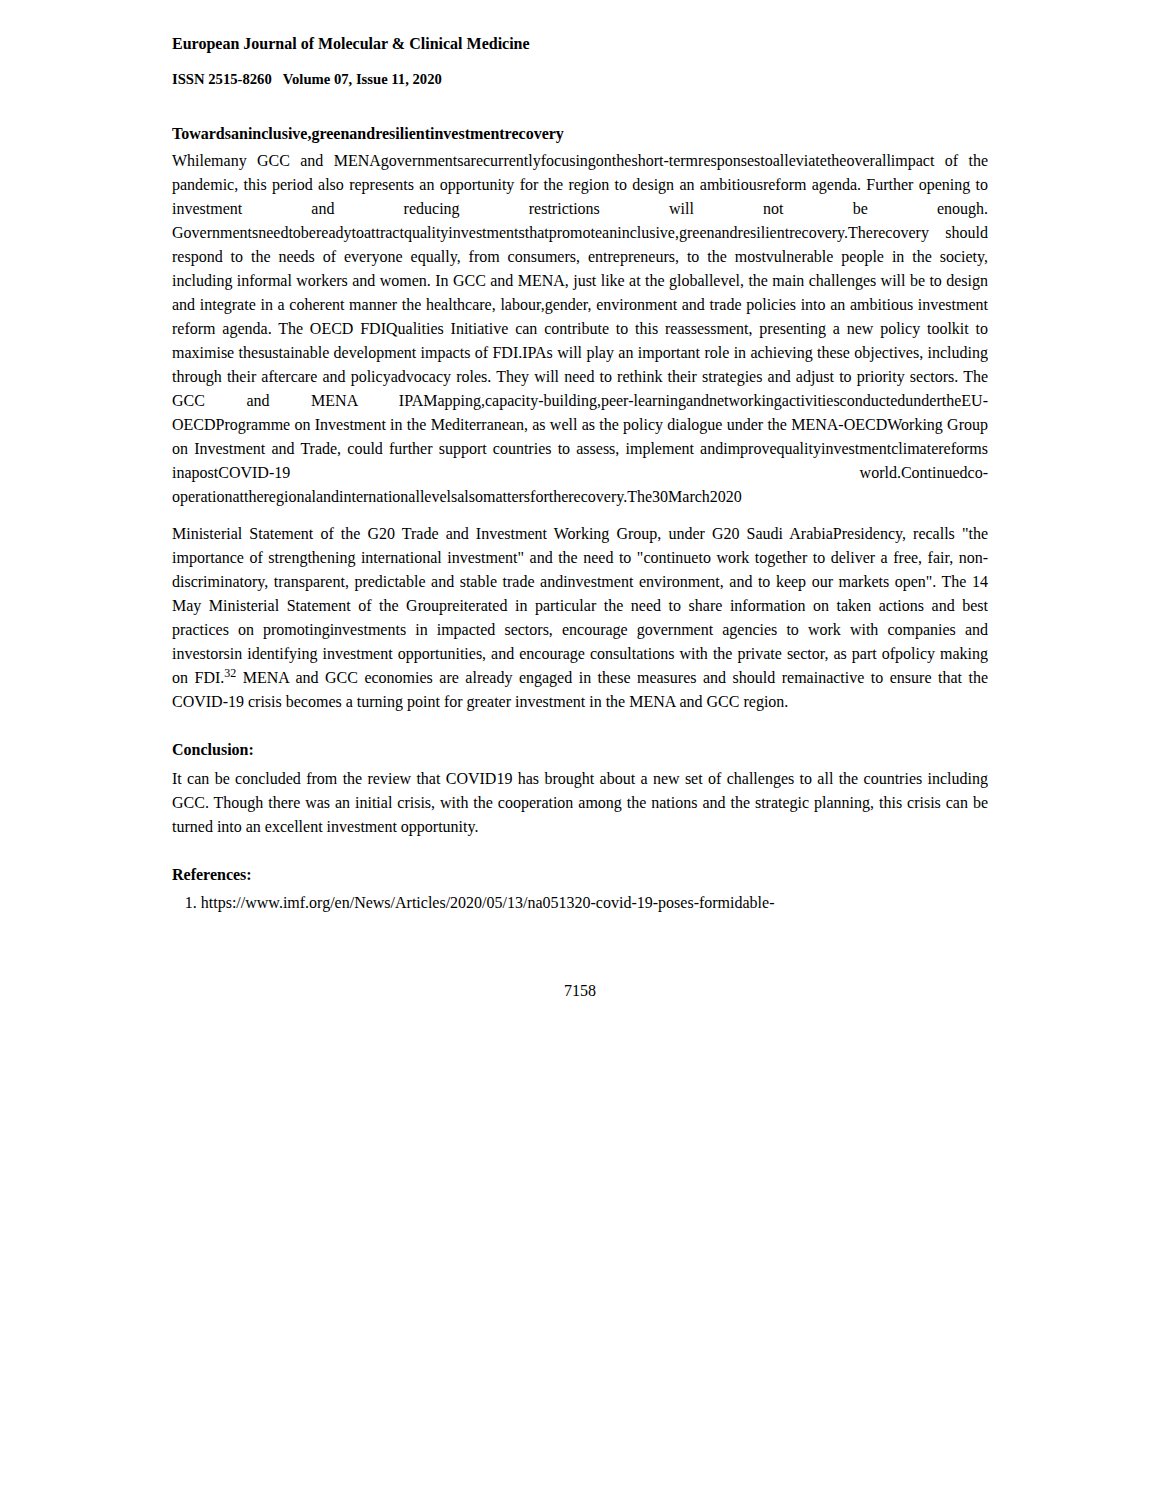European Journal of Molecular & Clinical Medicine
ISSN 2515-8260 Volume 07, Issue 11, 2020
Towardsaninclusive,greenandresilientinvestmentrecovery
Whilemany GCC and MENAgovernmentsarecurrentlyfocusingontheshort-termresponsestoalleviatetheoverallimpact of the pandemic, this period also represents an opportunity for the region to design an ambitiousreform agenda. Further opening to investment and reducing restrictions will not be enough. Governmentsneedtobereadytoattractqualityinvestmentsthatpromoteaninclusive,greenandresilientrecovery.Therecovery should respond to the needs of everyone equally, from consumers, entrepreneurs, to the mostvulnerable people in the society, including informal workers and women. In GCC and MENA, just like at the globallevel, the main challenges will be to design and integrate in a coherent manner the healthcare, labour,gender, environment and trade policies into an ambitious investment reform agenda. The OECD FDIQualities Initiative can contribute to this reassessment, presenting a new policy toolkit to maximise thesustainable development impacts of FDI.IPAs will play an important role in achieving these objectives, including through their aftercare and policyadvocacy roles. They will need to rethink their strategies and adjust to priority sectors. The GCC and MENA IPAMapping,capacity-building,peer-learningandnetworkingactivitiesconductedundertheEU-OECDProgramme on Investment in the Mediterranean, as well as the policy dialogue under the MENA-OECDWorking Group on Investment and Trade, could further support countries to assess, implement andimprovequalityinvestmentclimatereforms inapostCOVID-19 world.Continuedco-operationattheregionalandinternationallevelsalsomattersfortherecovery.The30March2020
Ministerial Statement of the G20 Trade and Investment Working Group, under G20 Saudi ArabiaPresidency, recalls "the importance of strengthening international investment" and the need to "continueto work together to deliver a free, fair, non-discriminatory, transparent, predictable and stable trade andinvestment environment, and to keep our markets open". The 14 May Ministerial Statement of the Groupreiterated in particular the need to share information on taken actions and best practices on promotinginvestments in impacted sectors, encourage government agencies to work with companies and investorsin identifying investment opportunities, and encourage consultations with the private sector, as part ofpolicy making on FDI.32 MENA and GCC economies are already engaged in these measures and should remainactive to ensure that the COVID-19 crisis becomes a turning point for greater investment in the MENA and GCC region.
Conclusion:
It can be concluded from the review that COVID19 has brought about a new set of challenges to all the countries including GCC. Though there was an initial crisis, with the cooperation among the nations and the strategic planning, this crisis can be turned into an excellent investment opportunity.
References:
https://www.imf.org/en/News/Articles/2020/05/13/na051320-covid-19-poses-formidable-
7158